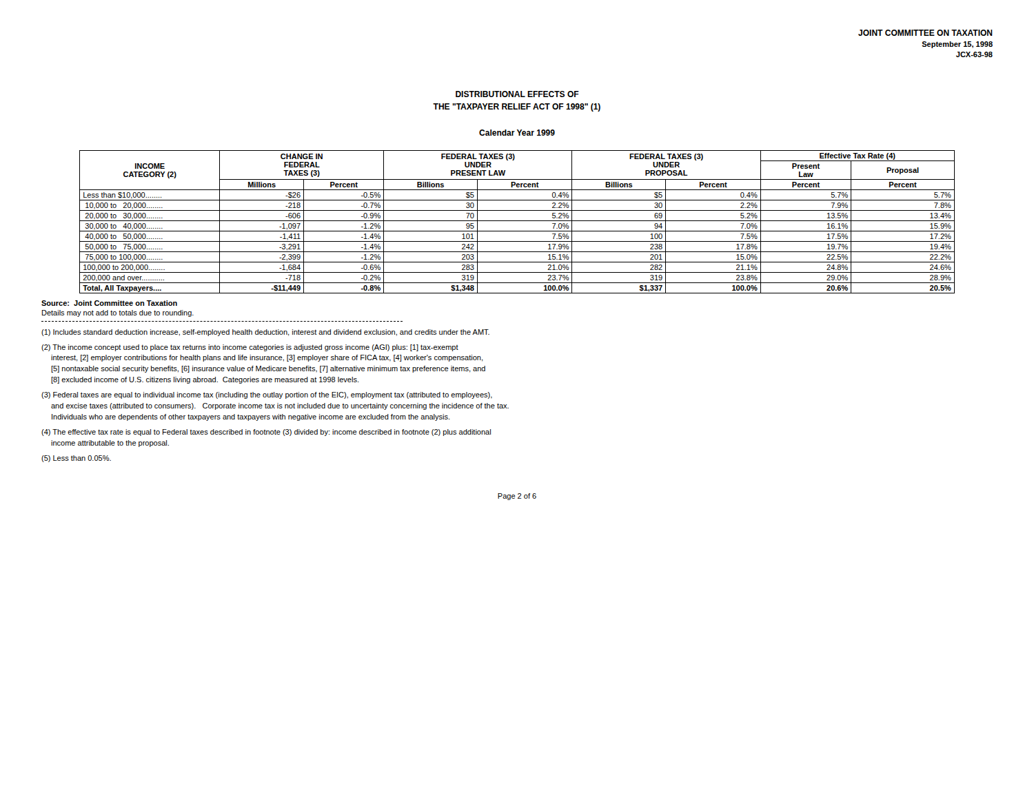JOINT COMMITTEE ON TAXATION
September 15, 1998
JCX-63-98
DISTRIBUTIONAL EFFECTS OF
THE "TAXPAYER RELIEF ACT OF 1998" (1)
Calendar Year 1999
| INCOME CATEGORY (2) | CHANGE IN FEDERAL TAXES (3) | FEDERAL TAXES (3) UNDER PRESENT LAW | FEDERAL TAXES (3) UNDER PROPOSAL | Effective Tax Rate (4) |
| --- | --- | --- | --- | --- |
| Present Law | Proposal |
| Millions | Percent | Billions | Percent | Billions | Percent | Percent | Percent |
| Less than $10,000........ | -$26 | -0.5% | $5 | 0.4% | $5 | 0.4% | 5.7% | 5.7% |
| 10,000 to 20,000........ | -218 | -0.7% | 30 | 2.2% | 30 | 2.2% | 7.9% | 7.8% |
| 20,000 to 30,000........ | -606 | -0.9% | 70 | 5.2% | 69 | 5.2% | 13.5% | 13.4% |
| 30,000 to 40,000........ | -1,097 | -1.2% | 95 | 7.0% | 94 | 7.0% | 16.1% | 15.9% |
| 40,000 to 50,000........ | -1,411 | -1.4% | 101 | 7.5% | 100 | 7.5% | 17.5% | 17.2% |
| 50,000 to 75,000........ | -3,291 | -1.4% | 242 | 17.9% | 238 | 17.8% | 19.7% | 19.4% |
| 75,000 to 100,000........ | -2,399 | -1.2% | 203 | 15.1% | 201 | 15.0% | 22.5% | 22.2% |
| 100,000 to 200,000........ | -1,684 | -0.6% | 283 | 21.0% | 282 | 21.1% | 24.8% | 24.6% |
| 200,000 and over........... | -718 | -0.2% | 319 | 23.7% | 319 | 23.8% | 29.0% | 28.9% |
| Total, All Taxpayers.... | -$11,449 | -0.8% | $1,348 | 100.0% | $1,337 | 100.0% | 20.6% | 20.5% |
Source: Joint Committee on Taxation
Details may not add to totals due to rounding.
(1) Includes standard deduction increase, self-employed health deduction, interest and dividend exclusion, and credits under the AMT.
(2) The income concept used to place tax returns into income categories is adjusted gross income (AGI) plus: [1] tax-exempt interest, [2] employer contributions for health plans and life insurance, [3] employer share of FICA tax, [4] worker's compensation, [5] nontaxable social security benefits, [6] insurance value of Medicare benefits, [7] alternative minimum tax preference items, and [8] excluded income of U.S. citizens living abroad. Categories are measured at 1998 levels.
(3) Federal taxes are equal to individual income tax (including the outlay portion of the EIC), employment tax (attributed to employees), and excise taxes (attributed to consumers). Corporate income tax is not included due to uncertainty concerning the incidence of the tax. Individuals who are dependents of other taxpayers and taxpayers with negative income are excluded from the analysis.
(4) The effective tax rate is equal to Federal taxes described in footnote (3) divided by: income described in footnote (2) plus additional income attributable to the proposal.
(5) Less than 0.05%.
Page 2 of 6